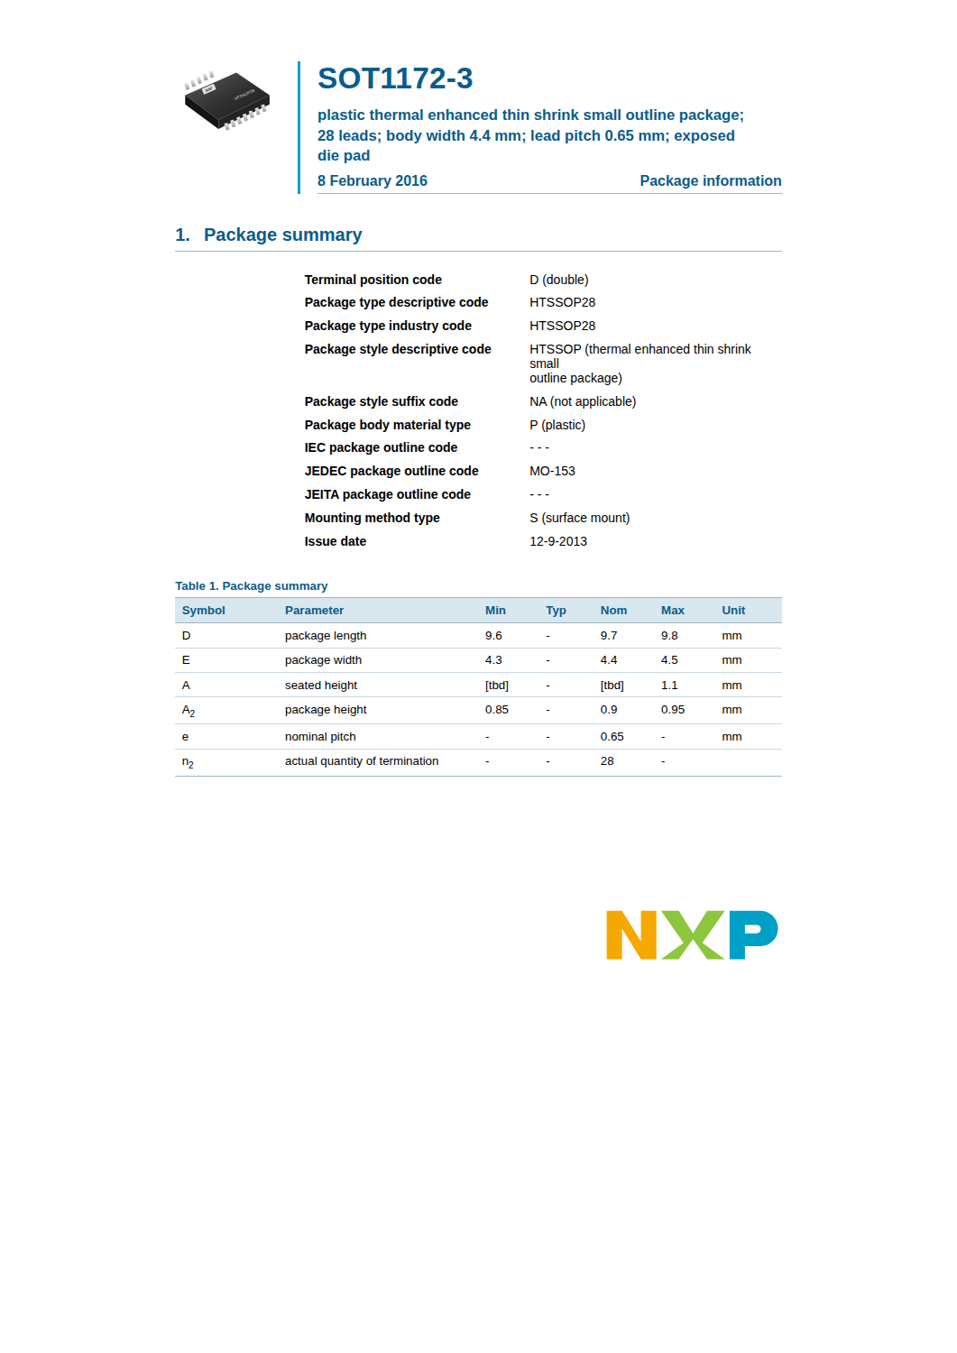NXP HTSSOP28
SOT1172-3
plastic thermal enhanced thin shrink small outline package;
28 leads; body width 4.4 mm; lead pitch 0.65 mm; exposed
die pad
8 February 2016 Package information
1. Package summary
Terminal position code
D (double)
Package type descriptive code
HTSSOP28
Package type industry code
HTSSOP28
Package style descriptive code
HTSSOP (thermal enhanced thin shrink small
outline package)
Package style suffix code
NA (not applicable)
Package body material type
P (plastic)
IEC package outline code
- - -
JEDEC package outline code
MO-153
JEITA package outline code
- - -
Mounting method type
S (surface mount)
Issue date
12-9-2013
Table 1. Package summary
| Symbol | Parameter | Min | Typ | Nom | Max | Unit |
| --- | --- | --- | --- | --- | --- | --- |
| D | package length | 9.6 | - | 9.7 | 9.8 | mm |
| E | package width | 4.3 | - | 4.4 | 4.5 | mm |
| A | seated height | [tbd] | - | [tbd] | 1.1 | mm |
| A 2 | package height | 0.85 | - | 0.9 | 0.95 | mm |
| e | nominal pitch | - | - | 0.65 | - | mm |
| n 2 | actual quantity of termination | - | - | 28 | - | |